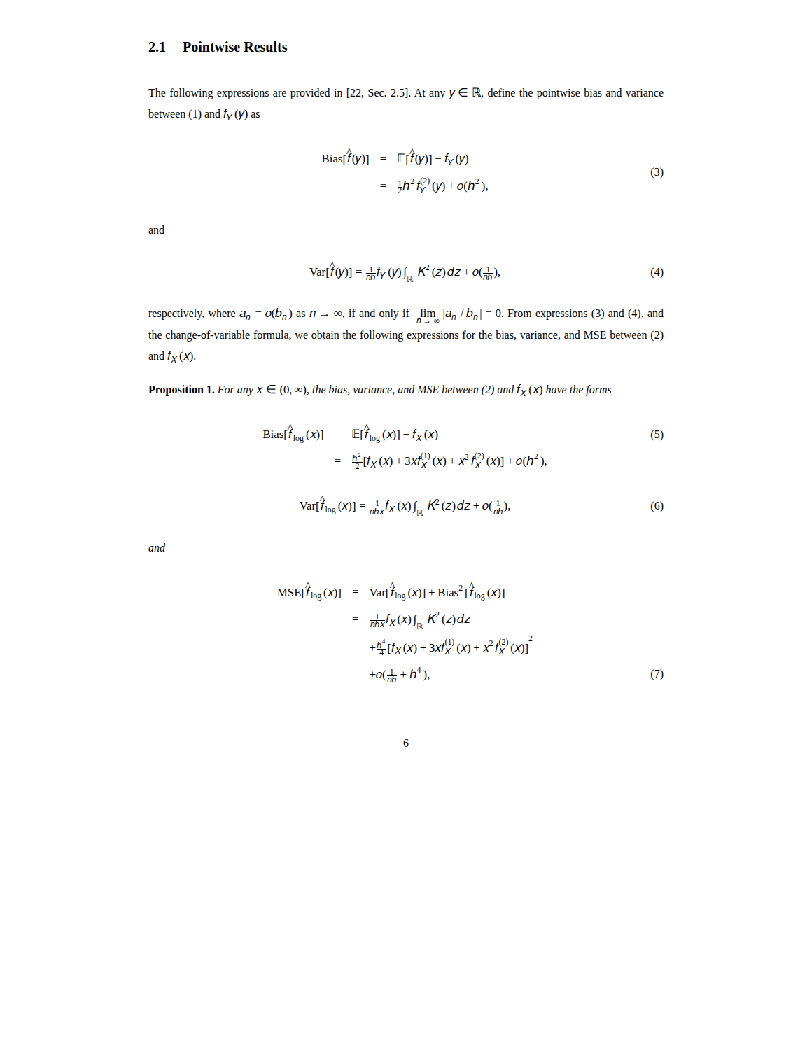2.1 Pointwise Results
The following expressions are provided in [22, Sec. 2.5]. At any y∈ℝ, define the pointwise bias and variance between (1) and fY(y) as
| Bias ⁡ [ f ^ ( y ) ] | = | 𝔼 [ f ^ ( y ) ] − f Y ( y ) |
| | = | 1 2 h 2 f Y ( 2 ) ( y ) + o ( h 2 ) , |
(3)
and
Var [f^(y)] = 1nh fY(y) ∫ℝ K2(z) dz + o (1nh) ,
(4)
respectively, where an=o(bn) as n→∞, if and only if limn→∞|an/bn|=0. From expressions (3) and (4), and the change-of-variable formula, we obtain the following expressions for the bias, variance, and MSE between (2) and fX(x).
Proposition 1. For any x∈(0,∞), the bias, variance, and MSE between (2) and fX(x) have the forms
| Bias [ f ^ log ( x ) ] | = | 𝔼 [ f ^ log ( x ) ] − f X ( x ) |
| | = | h 2 2 [ f X ( x ) + 3 x f X ( 1 ) ( x ) + x 2 f X ( 2 ) ( x ) ] + o ( h 2 ) , |
(5)
Var [f^log(x)] = 1nhx fX(x) ∫ℝ K2(z) dz + o (1nh) ,
(6)
and
| MSE [ f ^ log ( x ) ] | = | Var [ f ^ log ( x ) ] + Bias 2 [ f ^ log ( x ) ] |
| | = | 1 n h x f X ( x ) ∫ ℝ K 2 ( z ) d z |
| | | + h 4 4 [ f X ( x ) + 3 x f X ( 1 ) ( x ) + x 2 f X ( 2 ) ( x ) ] 2 |
| | | + o ( 1 n h + h 4 ) , |
(7)
6